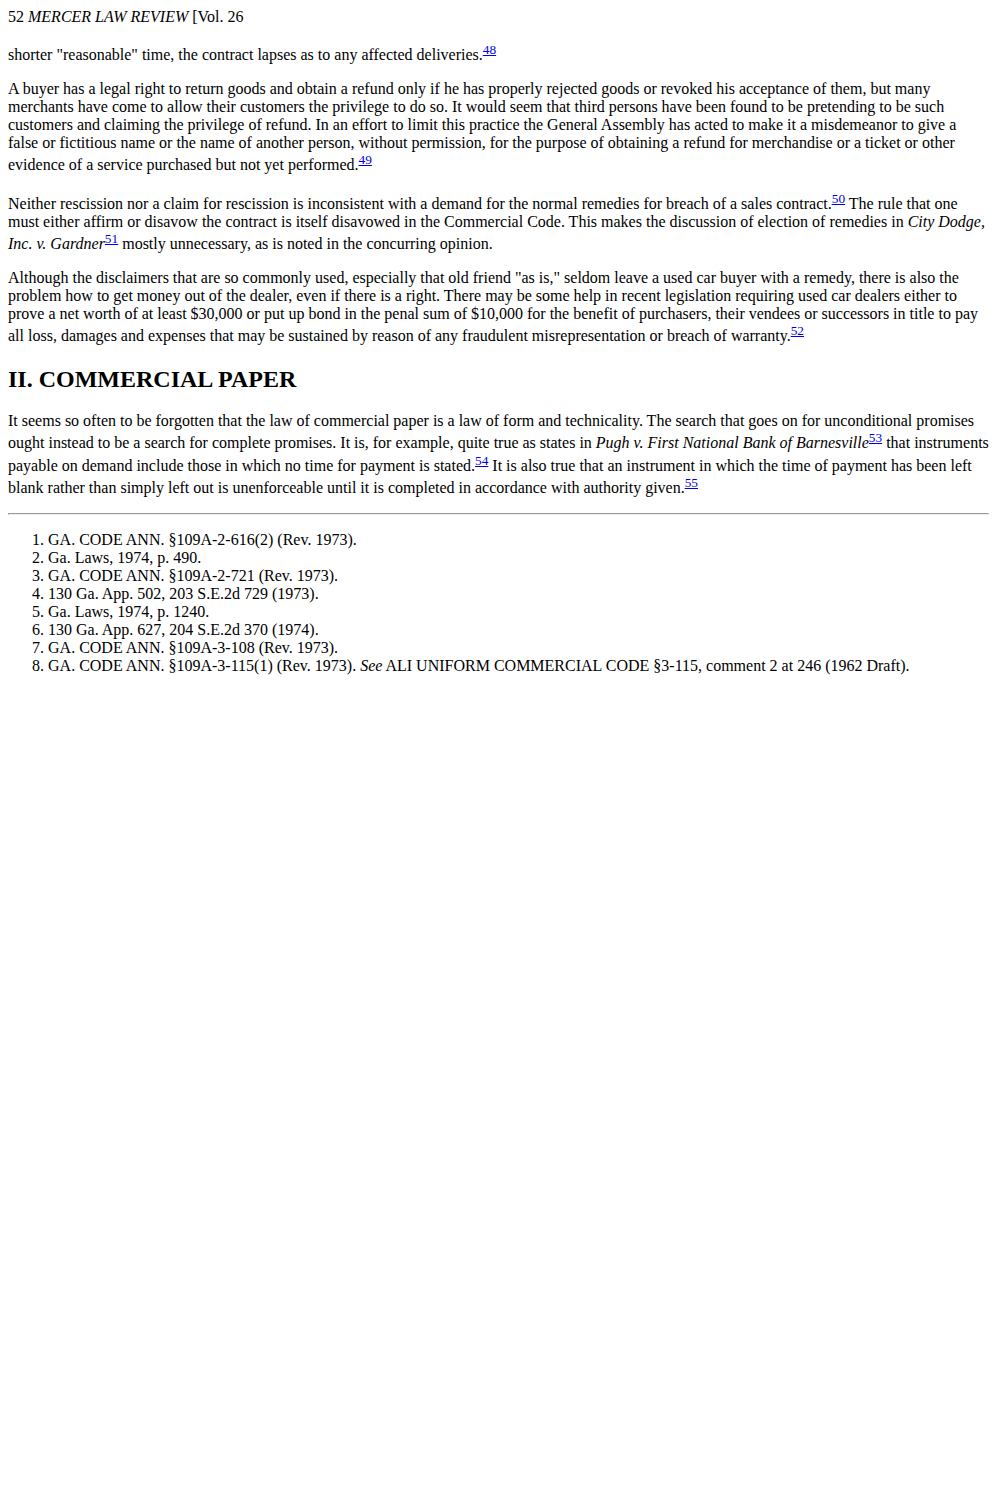52 MERCER LAW REVIEW [Vol. 26
shorter "reasonable" time, the contract lapses as to any affected deliveries.48
A buyer has a legal right to return goods and obtain a refund only if he has properly rejected goods or revoked his acceptance of them, but many merchants have come to allow their customers the privilege to do so. It would seem that third persons have been found to be pretending to be such customers and claiming the privilege of refund. In an effort to limit this practice the General Assembly has acted to make it a misdemeanor to give a false or fictitious name or the name of another person, without permission, for the purpose of obtaining a refund for merchandise or a ticket or other evidence of a service purchased but not yet performed.49
Neither rescission nor a claim for rescission is inconsistent with a demand for the normal remedies for breach of a sales contract.50 The rule that one must either affirm or disavow the contract is itself disavowed in the Commercial Code. This makes the discussion of election of remedies in City Dodge, Inc. v. Gardner51 mostly unnecessary, as is noted in the concurring opinion.
Although the disclaimers that are so commonly used, especially that old friend "as is," seldom leave a used car buyer with a remedy, there is also the problem how to get money out of the dealer, even if there is a right. There may be some help in recent legislation requiring used car dealers either to prove a net worth of at least $30,000 or put up bond in the penal sum of $10,000 for the benefit of purchasers, their vendees or successors in title to pay all loss, damages and expenses that may be sustained by reason of any fraudulent misrepresentation or breach of warranty.52
II. COMMERCIAL PAPER
It seems so often to be forgotten that the law of commercial paper is a law of form and technicality. The search that goes on for unconditional promises ought instead to be a search for complete promises. It is, for example, quite true as states in Pugh v. First National Bank of Barnesville53 that instruments payable on demand include those in which no time for payment is stated.54 It is also true that an instrument in which the time of payment has been left blank rather than simply left out is unenforceable until it is completed in accordance with authority given.55
GA. CODE ANN. §109A-2-616(2) (Rev. 1973).
Ga. Laws, 1974, p. 490.
GA. CODE ANN. §109A-2-721 (Rev. 1973).
130 Ga. App. 502, 203 S.E.2d 729 (1973).
Ga. Laws, 1974, p. 1240.
130 Ga. App. 627, 204 S.E.2d 370 (1974).
GA. CODE ANN. §109A-3-108 (Rev. 1973).
GA. CODE ANN. §109A-3-115(1) (Rev. 1973). See ALI UNIFORM COMMERCIAL CODE §3-115, comment 2 at 246 (1962 Draft).